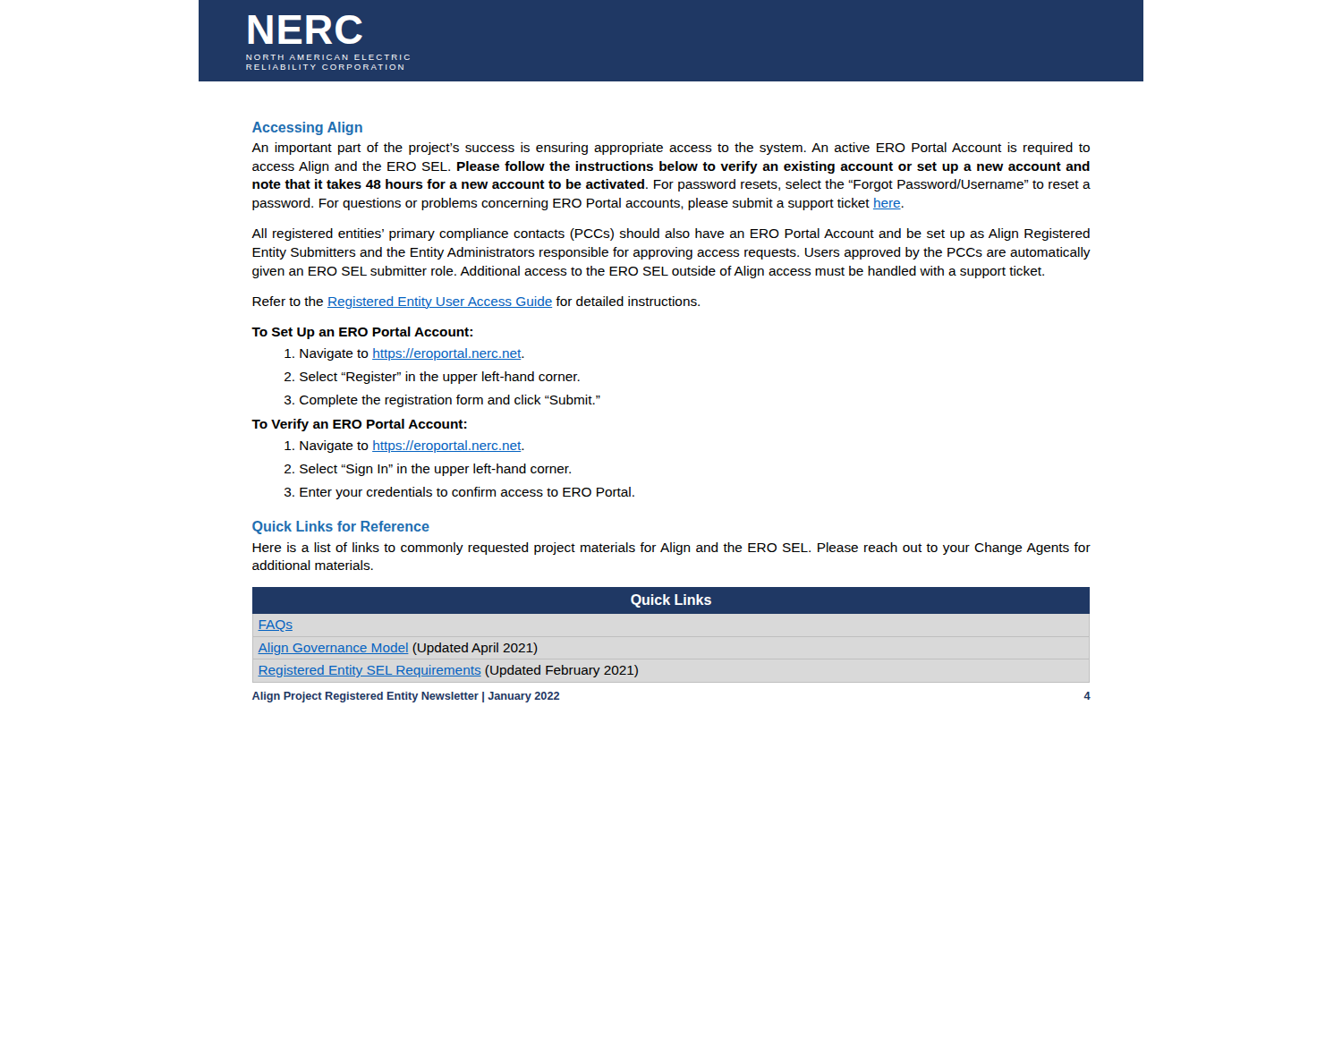NERC NORTH AMERICAN ELECTRIC RELIABILITY CORPORATION
Accessing Align
An important part of the project’s success is ensuring appropriate access to the system. An active ERO Portal Account is required to access Align and the ERO SEL. Please follow the instructions below to verify an existing account or set up a new account and note that it takes 48 hours for a new account to be activated. For password resets, select the “Forgot Password/Username” to reset a password. For questions or problems concerning ERO Portal accounts, please submit a support ticket here.
All registered entities’ primary compliance contacts (PCCs) should also have an ERO Portal Account and be set up as Align Registered Entity Submitters and the Entity Administrators responsible for approving access requests. Users approved by the PCCs are automatically given an ERO SEL submitter role. Additional access to the ERO SEL outside of Align access must be handled with a support ticket.
Refer to the Registered Entity User Access Guide for detailed instructions.
To Set Up an ERO Portal Account:
Navigate to https://eroportal.nerc.net.
Select “Register” in the upper left-hand corner.
Complete the registration form and click “Submit.”
To Verify an ERO Portal Account:
Navigate to https://eroportal.nerc.net.
Select “Sign In” in the upper left-hand corner.
Enter your credentials to confirm access to ERO Portal.
Quick Links for Reference
Here is a list of links to commonly requested project materials for Align and the ERO SEL. Please reach out to your Change Agents for additional materials.
| Quick Links |
| --- |
| FAQs |
| Align Governance Model (Updated April 2021) |
| Registered Entity SEL Requirements (Updated February 2021) |
Align Project Registered Entity Newsletter | January 2022
4